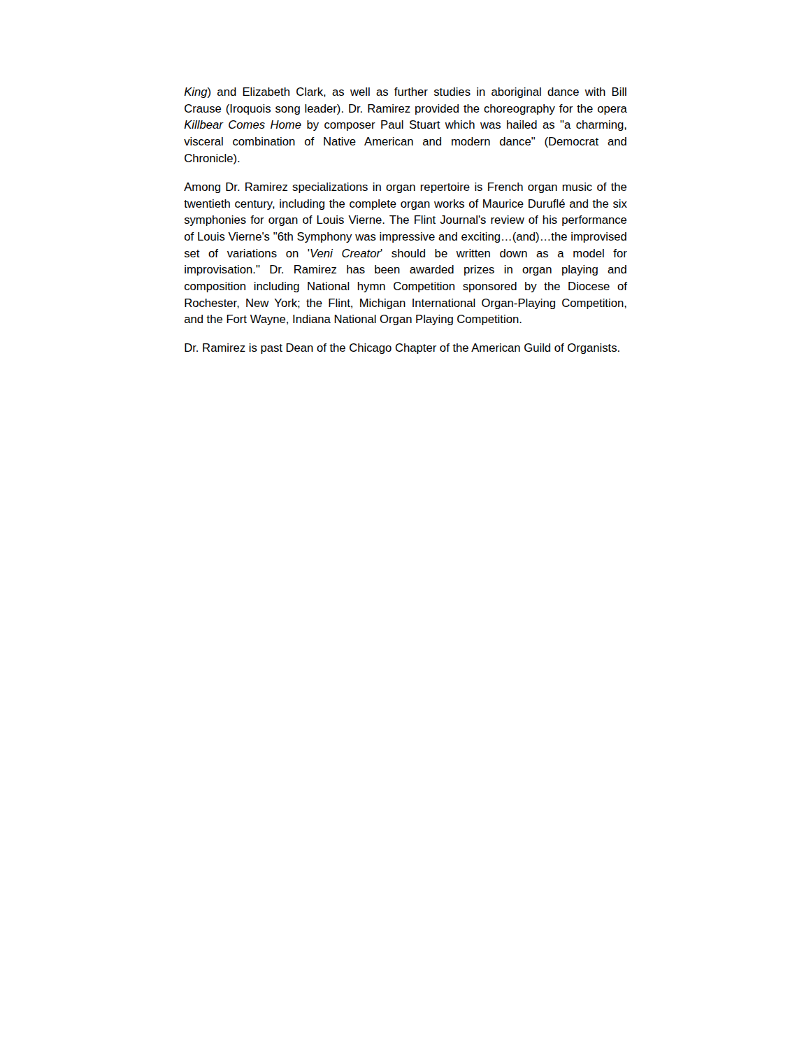King) and Elizabeth Clark, as well as further studies in aboriginal dance with Bill Crause (Iroquois song leader). Dr. Ramirez provided the choreography for the opera Killbear Comes Home by composer Paul Stuart which was hailed as "a charming, visceral combination of Native American and modern dance" (Democrat and Chronicle).
Among Dr. Ramirez specializations in organ repertoire is French organ music of the twentieth century, including the complete organ works of Maurice Duruflé and the six symphonies for organ of Louis Vierne. The Flint Journal's review of his performance of Louis Vierne's "6th Symphony was impressive and exciting…(and)…the improvised set of variations on 'Veni Creator' should be written down as a model for improvisation." Dr. Ramirez has been awarded prizes in organ playing and composition including National hymn Competition sponsored by the Diocese of Rochester, New York; the Flint, Michigan International Organ-Playing Competition, and the Fort Wayne, Indiana National Organ Playing Competition.
Dr. Ramirez is past Dean of the Chicago Chapter of the American Guild of Organists.